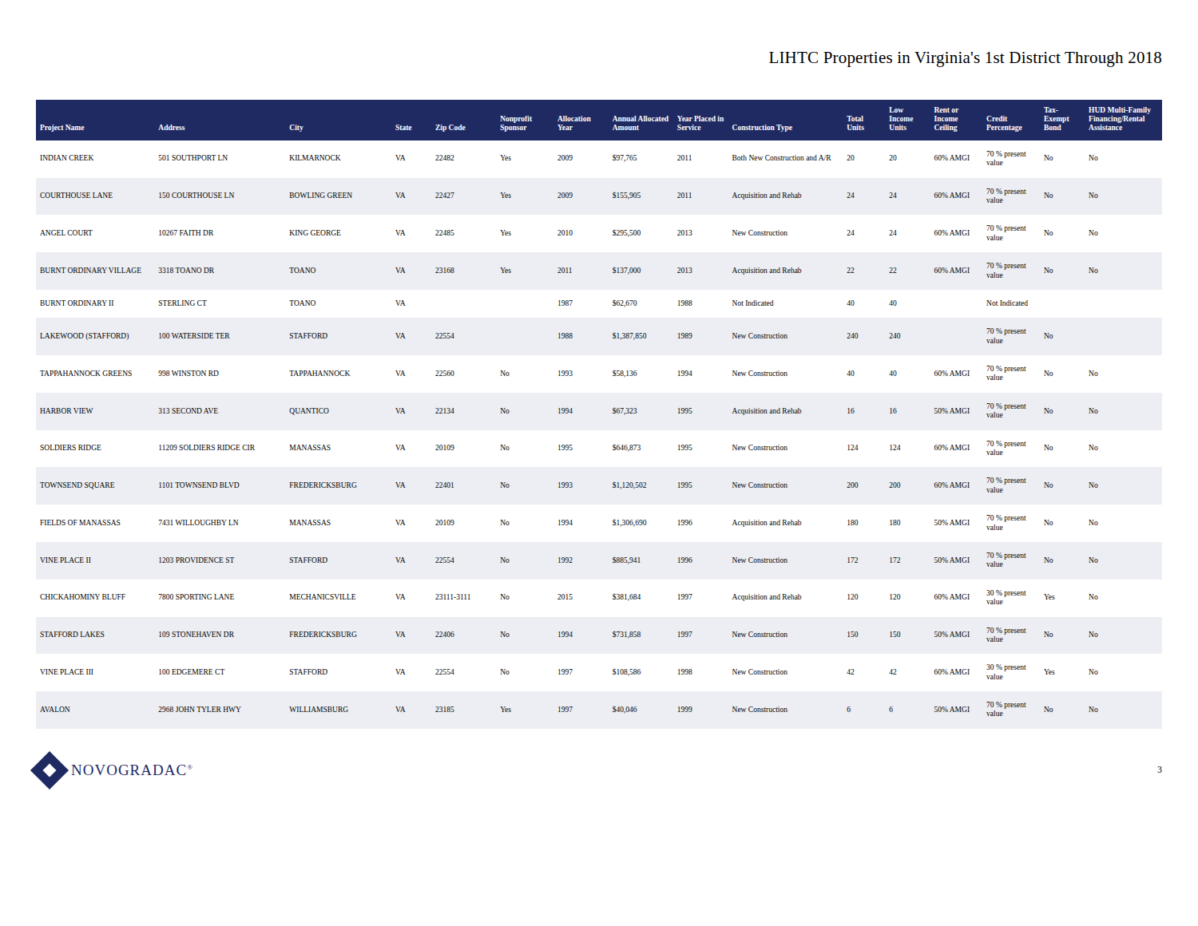LIHTC Properties in Virginia's 1st District Through 2018
| Project Name | Address | City | State | Zip Code | Nonprofit Sponsor | Allocation Year | Annual Allocated Amount | Year Placed in Service | Construction Type | Total Units | Low Income Units | Rent or Income Ceiling | Credit Percentage | Tax-Exempt Bond | HUD Multi-Family Financing/Rental Assistance |
| --- | --- | --- | --- | --- | --- | --- | --- | --- | --- | --- | --- | --- | --- | --- | --- |
| INDIAN CREEK | 501 SOUTHPORT LN | KILMARNOCK | VA | 22482 | Yes | 2009 | $97,765 | 2011 | Both New Construction and A/R | 20 | 20 | 60% AMGI | 70 % present value | No | No |
| COURTHOUSE LANE | 150 COURTHOUSE LN | BOWLING GREEN | VA | 22427 | Yes | 2009 | $155,905 | 2011 | Acquisition and Rehab | 24 | 24 | 60% AMGI | 70 % present value | No | No |
| ANGEL COURT | 10267 FAITH DR | KING GEORGE | VA | 22485 | Yes | 2010 | $295,500 | 2013 | New Construction | 24 | 24 | 60% AMGI | 70 % present value | No | No |
| BURNT ORDINARY VILLAGE | 3318 TOANO DR | TOANO | VA | 23168 | Yes | 2011 | $137,000 | 2013 | Acquisition and Rehab | 22 | 22 | 60% AMGI | 70 % present value | No | No |
| BURNT ORDINARY II | STERLING CT | TOANO | VA | | | 1987 | $62,670 | 1988 | Not Indicated | 40 | 40 | | Not Indicated | | |
| LAKEWOOD (STAFFORD) | 100 WATERSIDE TER | STAFFORD | VA | 22554 | | 1988 | $1,387,850 | 1989 | New Construction | 240 | 240 | | 70 % present value | No | |
| TAPPAHANNOCK GREENS | 998 WINSTON RD | TAPPAHANNOCK | VA | 22560 | No | 1993 | $58,136 | 1994 | New Construction | 40 | 40 | 60% AMGI | 70 % present value | No | No |
| HARBOR VIEW | 313 SECOND AVE | QUANTICO | VA | 22134 | No | 1994 | $67,323 | 1995 | Acquisition and Rehab | 16 | 16 | 50% AMGI | 70 % present value | No | No |
| SOLDIERS RIDGE | 11209 SOLDIERS RIDGE CIR | MANASSAS | VA | 20109 | No | 1995 | $646,873 | 1995 | New Construction | 124 | 124 | 60% AMGI | 70 % present value | No | No |
| TOWNSEND SQUARE | 1101 TOWNSEND BLVD | FREDERICKSBURG | VA | 22401 | No | 1993 | $1,120,502 | 1995 | New Construction | 200 | 200 | 60% AMGI | 70 % present value | No | No |
| FIELDS OF MANASSAS | 7431 WILLOUGHBY LN | MANASSAS | VA | 20109 | No | 1994 | $1,306,690 | 1996 | Acquisition and Rehab | 180 | 180 | 50% AMGI | 70 % present value | No | No |
| VINE PLACE II | 1203 PROVIDENCE ST | STAFFORD | VA | 22554 | No | 1992 | $885,941 | 1996 | New Construction | 172 | 172 | 50% AMGI | 70 % present value | No | No |
| CHICKAHOMINY BLUFF | 7800 SPORTING LANE | MECHANICSVILLE | VA | 23111-3111 | No | 2015 | $381,684 | 1997 | Acquisition and Rehab | 120 | 120 | 60% AMGI | 30 % present value | Yes | No |
| STAFFORD LAKES | 109 STONEHAVEN DR | FREDERICKSBURG | VA | 22406 | No | 1994 | $731,858 | 1997 | New Construction | 150 | 150 | 50% AMGI | 70 % present value | No | No |
| VINE PLACE III | 100 EDGEMERE CT | STAFFORD | VA | 22554 | No | 1997 | $108,586 | 1998 | New Construction | 42 | 42 | 60% AMGI | 30 % present value | Yes | No |
| AVALON | 2968 JOHN TYLER HWY | WILLIAMSBURG | VA | 23185 | Yes | 1997 | $40,046 | 1999 | New Construction | 6 | 6 | 50% AMGI | 70 % present value | No | No |
NOVOGRADAC®
3